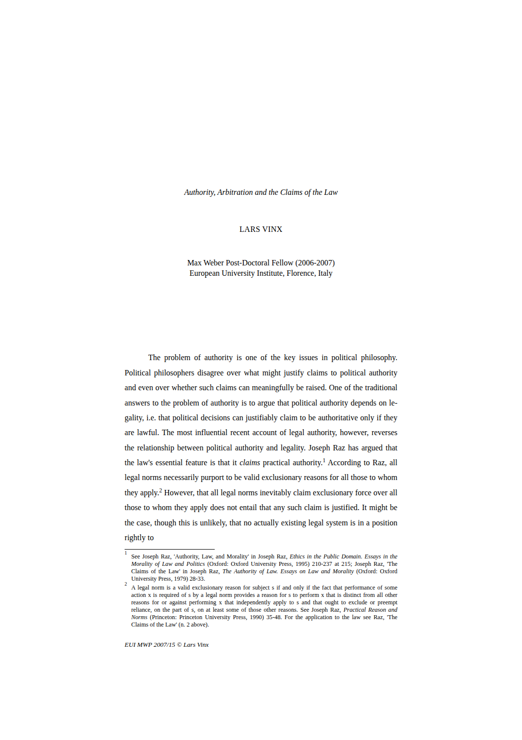Authority, Arbitration and the Claims of the Law
LARS VINX
Max Weber Post-Doctoral Fellow (2006-2007)
European University Institute, Florence, Italy
The problem of authority is one of the key issues in political philosophy. Political philosophers disagree over what might justify claims to political authority and even over whether such claims can meaningfully be raised. One of the traditional answers to the problem of authority is to argue that political authority depends on legality, i.e. that political decisions can justifiably claim to be authoritative only if they are lawful. The most influential recent account of legal authority, however, reverses the relationship between political authority and legality. Joseph Raz has argued that the law's essential feature is that it claims practical authority.1 According to Raz, all legal norms necessarily purport to be valid exclusionary reasons for all those to whom they apply.2 However, that all legal norms inevitably claim exclusionary force over all those to whom they apply does not entail that any such claim is justified. It might be the case, though this is unlikely, that no actually existing legal system is in a position rightly to
1See Joseph Raz, 'Authority, Law, and Morality' in Joseph Raz, Ethics in the Public Domain. Essays in the Morality of Law and Politics (Oxford: Oxford University Press, 1995) 210-237 at 215; Joseph Raz, 'The Claims of the Law' in Joseph Raz, The Authority of Law. Essays on Law and Morality (Oxford: Oxford University Press, 1979) 28-33.
2A legal norm is a valid exclusionary reason for subject s if and only if the fact that performance of some action x is required of s by a legal norm provides a reason for s to perform x that is distinct from all other reasons for or against performing x that independently apply to s and that ought to exclude or preempt reliance, on the part of s, on at least some of those other reasons. See Joseph Raz, Practical Reason and Norms (Princeton: Princeton University Press, 1990) 35-48. For the application to the law see Raz, 'The Claims of the Law' (n. 2 above).
EUI MWP 2007/15 © Lars Vinx